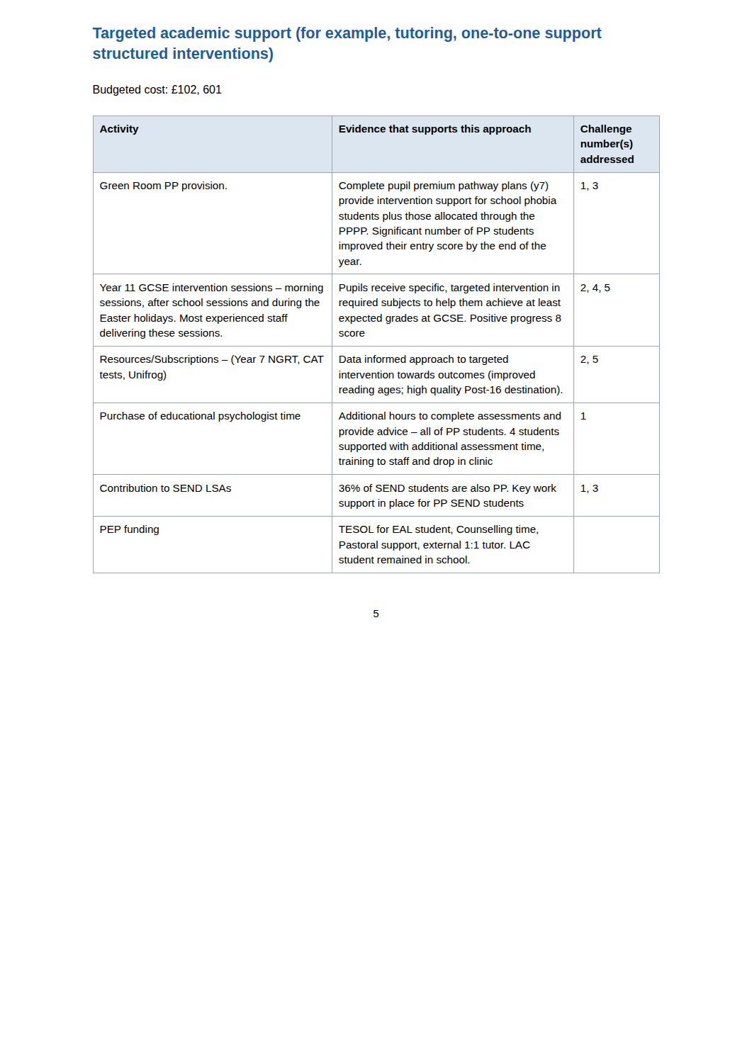Targeted academic support (for example, tutoring, one-to-one support structured interventions)
Budgeted cost: £102, 601
| Activity | Evidence that supports this approach | Challenge number(s) addressed |
| --- | --- | --- |
| Green Room PP provision. | Complete pupil premium pathway plans (y7) provide intervention support for school phobia students plus those allocated through the PPPP. Significant number of PP students improved their entry score by the end of the year. | 1, 3 |
| Year 11 GCSE intervention sessions – morning sessions, after school sessions and during the Easter holidays. Most experienced staff delivering these sessions. | Pupils receive specific, targeted intervention in required subjects to help them achieve at least expected grades at GCSE. Positive progress 8 score | 2, 4, 5 |
| Resources/Subscriptions – (Year 7 NGRT, CAT tests, Unifrog) | Data informed approach to targeted intervention towards outcomes (improved reading ages; high quality Post-16 destination). | 2, 5 |
| Purchase of educational psychologist time | Additional hours to complete assessments and provide advice – all of PP students. 4 students supported with additional assessment time, training to staff and drop in clinic | 1 |
| Contribution to SEND LSAs | 36% of SEND students are also PP. Key work support in place for PP SEND students | 1, 3 |
| PEP funding | TESOL for EAL student, Counselling time, Pastoral support, external 1:1 tutor. LAC student remained in school. | |
5